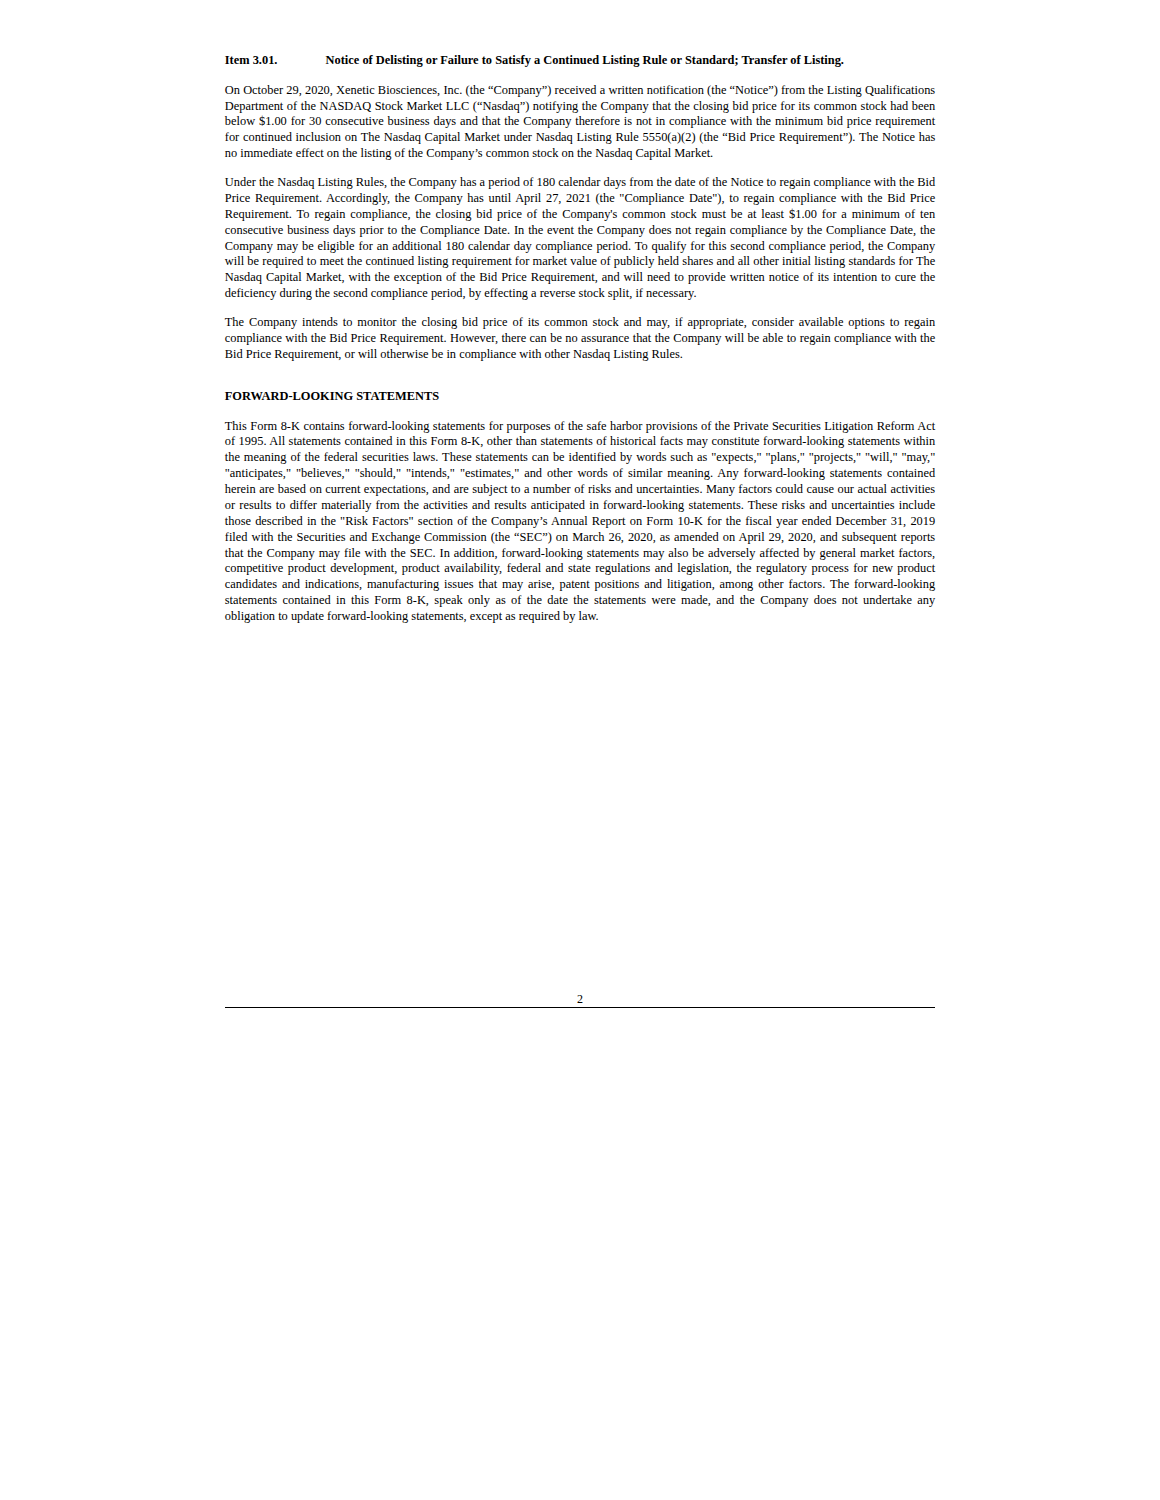Item 3.01. Notice of Delisting or Failure to Satisfy a Continued Listing Rule or Standard; Transfer of Listing.
On October 29, 2020, Xenetic Biosciences, Inc. (the “Company”) received a written notification (the “Notice”) from the Listing Qualifications Department of the NASDAQ Stock Market LLC (“Nasdaq”) notifying the Company that the closing bid price for its common stock had been below $1.00 for 30 consecutive business days and that the Company therefore is not in compliance with the minimum bid price requirement for continued inclusion on The Nasdaq Capital Market under Nasdaq Listing Rule 5550(a)(2) (the “Bid Price Requirement”). The Notice has no immediate effect on the listing of the Company’s common stock on the Nasdaq Capital Market.
Under the Nasdaq Listing Rules, the Company has a period of 180 calendar days from the date of the Notice to regain compliance with the Bid Price Requirement. Accordingly, the Company has until April 27, 2021 (the "Compliance Date"), to regain compliance with the Bid Price Requirement. To regain compliance, the closing bid price of the Company's common stock must be at least $1.00 for a minimum of ten consecutive business days prior to the Compliance Date. In the event the Company does not regain compliance by the Compliance Date, the Company may be eligible for an additional 180 calendar day compliance period. To qualify for this second compliance period, the Company will be required to meet the continued listing requirement for market value of publicly held shares and all other initial listing standards for The Nasdaq Capital Market, with the exception of the Bid Price Requirement, and will need to provide written notice of its intention to cure the deficiency during the second compliance period, by effecting a reverse stock split, if necessary.
The Company intends to monitor the closing bid price of its common stock and may, if appropriate, consider available options to regain compliance with the Bid Price Requirement. However, there can be no assurance that the Company will be able to regain compliance with the Bid Price Requirement, or will otherwise be in compliance with other Nasdaq Listing Rules.
FORWARD-LOOKING STATEMENTS
This Form 8-K contains forward-looking statements for purposes of the safe harbor provisions of the Private Securities Litigation Reform Act of 1995. All statements contained in this Form 8-K, other than statements of historical facts may constitute forward-looking statements within the meaning of the federal securities laws. These statements can be identified by words such as "expects," "plans," "projects," "will," "may," "anticipates," "believes," "should," "intends," "estimates," and other words of similar meaning. Any forward-looking statements contained herein are based on current expectations, and are subject to a number of risks and uncertainties. Many factors could cause our actual activities or results to differ materially from the activities and results anticipated in forward-looking statements. These risks and uncertainties include those described in the "Risk Factors" section of the Company’s Annual Report on Form 10-K for the fiscal year ended December 31, 2019 filed with the Securities and Exchange Commission (the “SEC”) on March 26, 2020, as amended on April 29, 2020, and subsequent reports that the Company may file with the SEC. In addition, forward-looking statements may also be adversely affected by general market factors, competitive product development, product availability, federal and state regulations and legislation, the regulatory process for new product candidates and indications, manufacturing issues that may arise, patent positions and litigation, among other factors. The forward-looking statements contained in this Form 8-K, speak only as of the date the statements were made, and the Company does not undertake any obligation to update forward-looking statements, except as required by law.
2